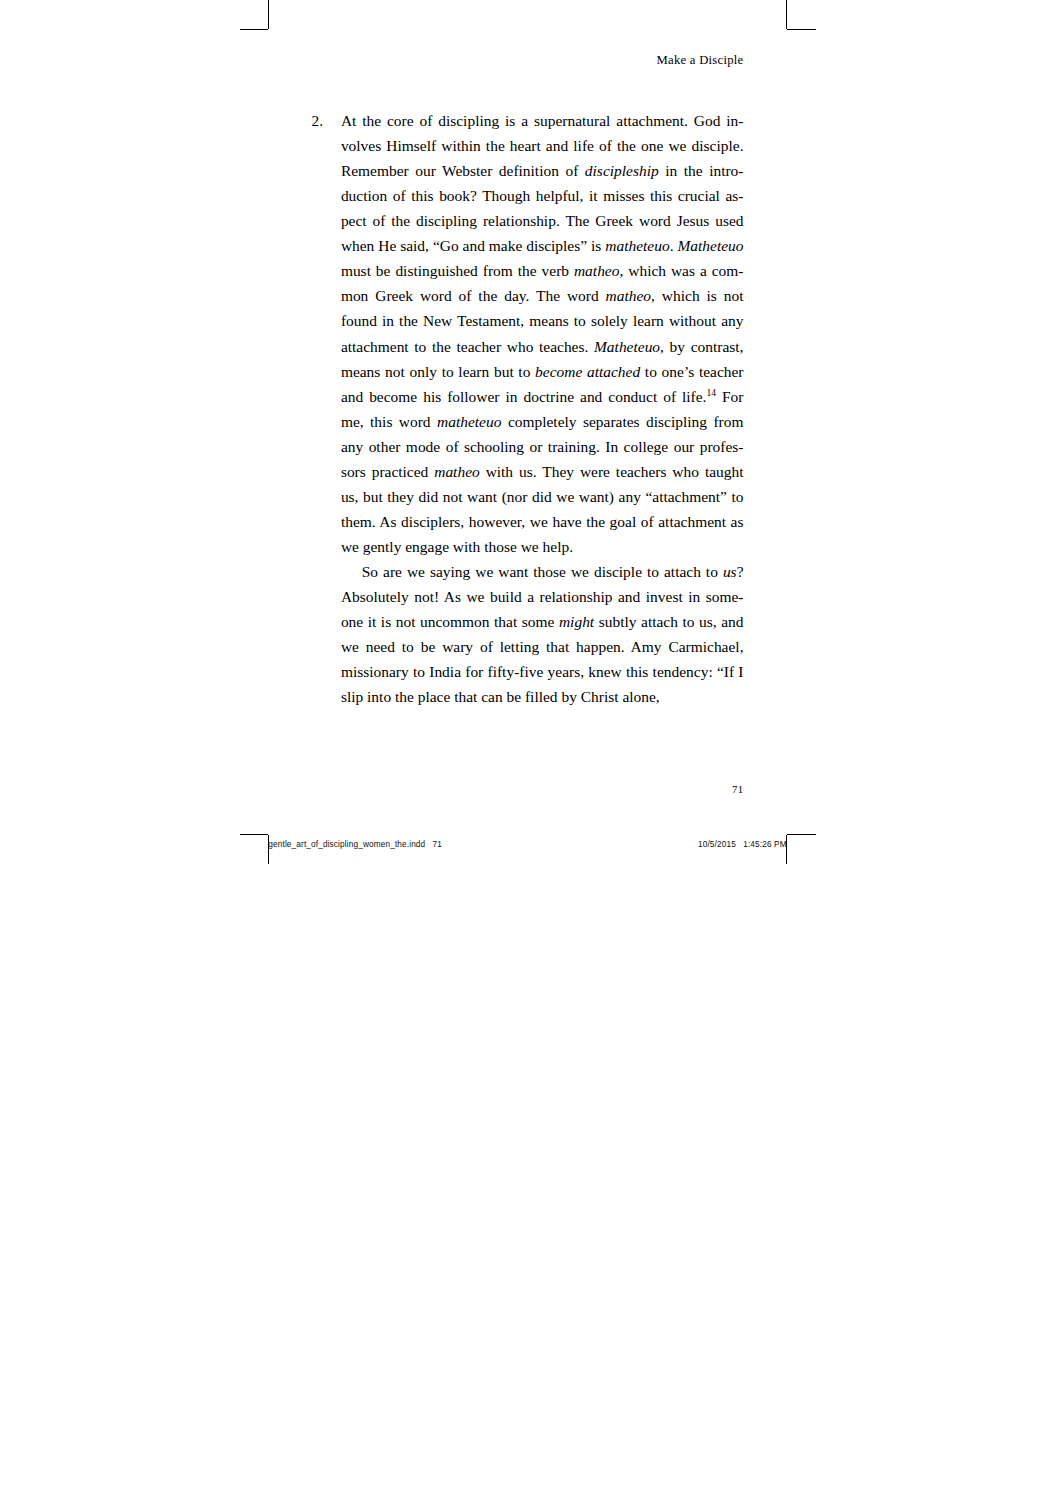Make a Disciple
2.
At the core of discipling is a supernatural attachment. God involves Himself within the heart and life of the one we disciple. Remember our Webster definition of discipleship in the introduction of this book? Though helpful, it misses this crucial aspect of the discipling relationship. The Greek word Jesus used when He said, “Go and make disciples” is matheteuo. Matheteuo must be distinguished from the verb matheo, which was a common Greek word of the day. The word matheo, which is not found in the New Testament, means to solely learn without any attachment to the teacher who teaches. Matheteuo, by contrast, means not only to learn but to become attached to one’s teacher and become his follower in doctrine and conduct of life.14 For me, this word matheteuo completely separates discipling from any other mode of schooling or training. In college our professors practiced matheo with us. They were teachers who taught us, but they did not want (nor did we want) any “attachment” to them. As disciplers, however, we have the goal of attachment as we gently engage with those we help.
So are we saying we want those we disciple to attach to us? Absolutely not! As we build a relationship and invest in someone it is not uncommon that some might subtly attach to us, and we need to be wary of letting that happen. Amy Carmichael, missionary to India for fifty-five years, knew this tendency: “If I slip into the place that can be filled by Christ alone,
71
gentle_art_of_discipling_women_the.indd 71 10/5/2015 1:45:26 PM